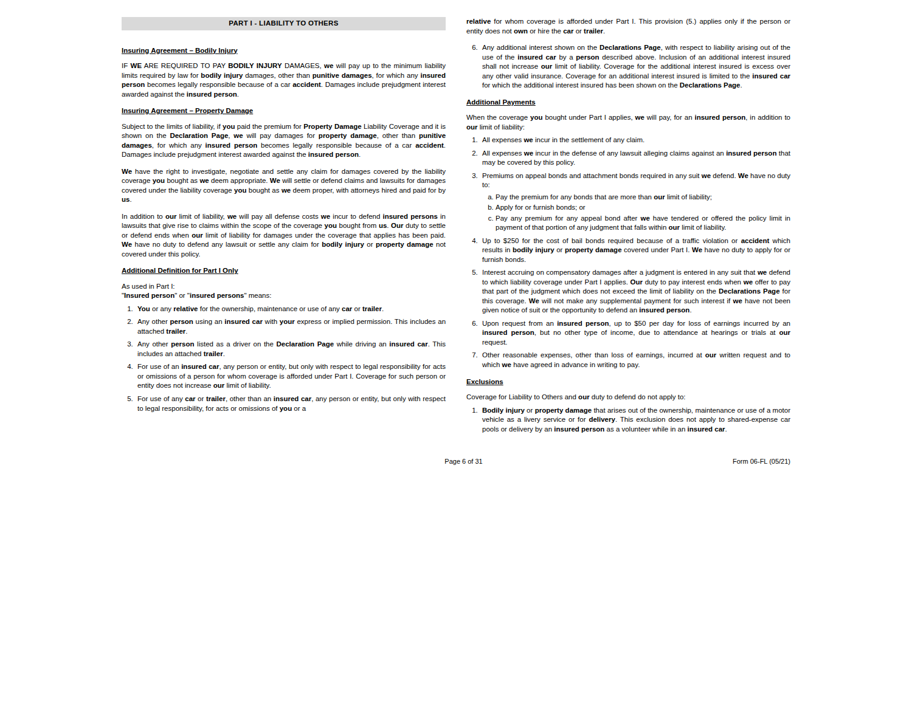PART I - LIABILITY TO OTHERS
Insuring Agreement – Bodily Injury
IF WE ARE REQUIRED TO PAY BODILY INJURY DAMAGES, we will pay up to the minimum liability limits required by law for bodily injury damages, other than punitive damages, for which any insured person becomes legally responsible because of a car accident. Damages include prejudgment interest awarded against the insured person.
Insuring Agreement – Property Damage
Subject to the limits of liability, if you paid the premium for Property Damage Liability Coverage and it is shown on the Declaration Page, we will pay damages for property damage, other than punitive damages, for which any insured person becomes legally responsible because of a car accident. Damages include prejudgment interest awarded against the insured person.
We have the right to investigate, negotiate and settle any claim for damages covered by the liability coverage you bought as we deem appropriate. We will settle or defend claims and lawsuits for damages covered under the liability coverage you bought as we deem proper, with attorneys hired and paid for by us.
In addition to our limit of liability, we will pay all defense costs we incur to defend insured persons in lawsuits that give rise to claims within the scope of the coverage you bought from us. Our duty to settle or defend ends when our limit of liability for damages under the coverage that applies has been paid. We have no duty to defend any lawsuit or settle any claim for bodily injury or property damage not covered under this policy.
Additional Definition for Part I Only
As used in Part I:
"Insured person" or "insured persons" means:
You or any relative for the ownership, maintenance or use of any car or trailer.
Any other person using an insured car with your express or implied permission. This includes an attached trailer.
Any other person listed as a driver on the Declaration Page while driving an insured car. This includes an attached trailer.
For use of an insured car, any person or entity, but only with respect to legal responsibility for acts or omissions of a person for whom coverage is afforded under Part I. Coverage for such person or entity does not increase our limit of liability.
For use of any car or trailer, other than an insured car, any person or entity, but only with respect to legal responsibility, for acts or omissions of you or a
relative for whom coverage is afforded under Part I. This provision (5.) applies only if the person or entity does not own or hire the car or trailer.
Any additional interest shown on the Declarations Page, with respect to liability arising out of the use of the insured car by a person described above. Inclusion of an additional interest insured shall not increase our limit of liability. Coverage for the additional interest insured is excess over any other valid insurance. Coverage for an additional interest insured is limited to the insured car for which the additional interest insured has been shown on the Declarations Page.
Additional Payments
When the coverage you bought under Part I applies, we will pay, for an insured person, in addition to our limit of liability:
All expenses we incur in the settlement of any claim.
All expenses we incur in the defense of any lawsuit alleging claims against an insured person that may be covered by this policy.
Premiums on appeal bonds and attachment bonds required in any suit we defend. We have no duty to:
Pay the premium for any bonds that are more than our limit of liability;
Apply for or furnish bonds; or
Pay any premium for any appeal bond after we have tendered or offered the policy limit in payment of that portion of any judgment that falls within our limit of liability.
Up to $250 for the cost of bail bonds required because of a traffic violation or accident which results in bodily injury or property damage covered under Part I. We have no duty to apply for or furnish bonds.
Interest accruing on compensatory damages after a judgment is entered in any suit that we defend to which liability coverage under Part I applies. Our duty to pay interest ends when we offer to pay that part of the judgment which does not exceed the limit of liability on the Declarations Page for this coverage. We will not make any supplemental payment for such interest if we have not been given notice of suit or the opportunity to defend an insured person.
Upon request from an insured person, up to $50 per day for loss of earnings incurred by an insured person, but no other type of income, due to attendance at hearings or trials at our request.
Other reasonable expenses, other than loss of earnings, incurred at our written request and to which we have agreed in advance in writing to pay.
Exclusions
Coverage for Liability to Others and our duty to defend do not apply to:
Bodily injury or property damage that arises out of the ownership, maintenance or use of a motor vehicle as a livery service or for delivery. This exclusion does not apply to shared-expense car pools or delivery by an insured person as a volunteer while in an insured car.
Page 6 of 31
Form 06-FL (05/21)